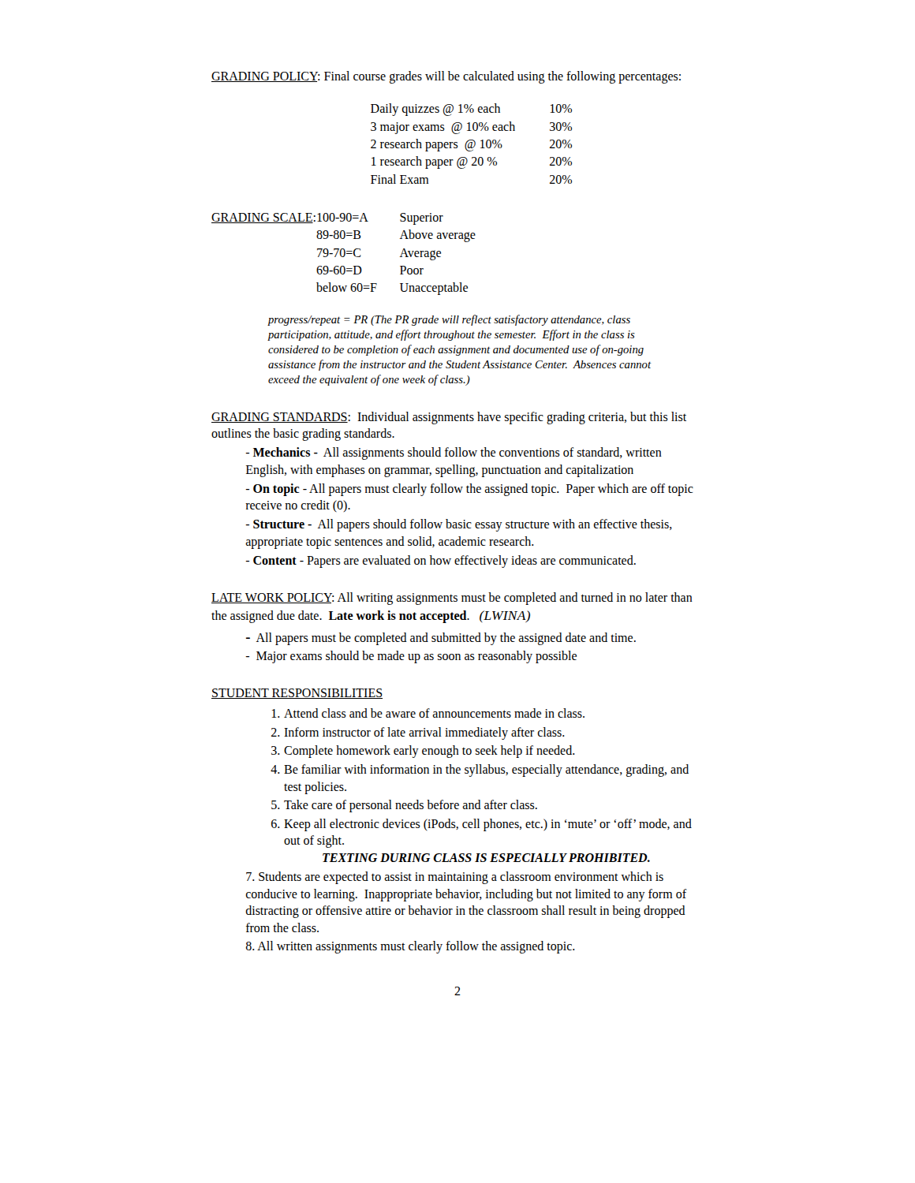GRADING POLICY: Final course grades will be calculated using the following percentages:
| Daily quizzes @ 1% each | 10% |
| 3 major exams @ 10% each | 30% |
| 2 research papers @ 10% | 20% |
| 1 research paper @ 20 % | 20% |
| Final Exam | 20% |
| GRADING SCALE : | 100-90=A | Superior |
| | 89-80=B | Above average |
| | 79-70=C | Average |
| | 69-60=D | Poor |
| | below 60=F | Unacceptable |
progress/repeat = PR (The PR grade will reflect satisfactory attendance, class participation, attitude, and effort throughout the semester. Effort in the class is considered to be completion of each assignment and documented use of on-going assistance from the instructor and the Student Assistance Center. Absences cannot exceed the equivalent of one week of class.)
GRADING STANDARDS: Individual assignments have specific grading criteria, but this list outlines the basic grading standards.
- Mechanics - All assignments should follow the conventions of standard, written English, with emphases on grammar, spelling, punctuation and capitalization
- On topic - All papers must clearly follow the assigned topic. Paper which are off topic receive no credit (0).
- Structure - All papers should follow basic essay structure with an effective thesis, appropriate topic sentences and solid, academic research.
- Content - Papers are evaluated on how effectively ideas are communicated.
LATE WORK POLICY: All writing assignments must be completed and turned in no later than the assigned due date. Late work is not accepted. (LWINA)
- All papers must be completed and submitted by the assigned date and time.
- Major exams should be made up as soon as reasonably possible
STUDENT RESPONSIBILITIES
Attend class and be aware of announcements made in class.
Inform instructor of late arrival immediately after class.
Complete homework early enough to seek help if needed.
Be familiar with information in the syllabus, especially attendance, grading, and test policies.
Take care of personal needs before and after class.
Keep all electronic devices (iPods, cell phones, etc.) in ‘mute’ or ‘off’ mode, and out of sight. TEXTING DURING CLASS IS ESPECIALLY PROHIBITED.
7. Students are expected to assist in maintaining a classroom environment which is conducive to learning. Inappropriate behavior, including but not limited to any form of distracting or offensive attire or behavior in the classroom shall result in being dropped from the class.
8. All written assignments must clearly follow the assigned topic.
2